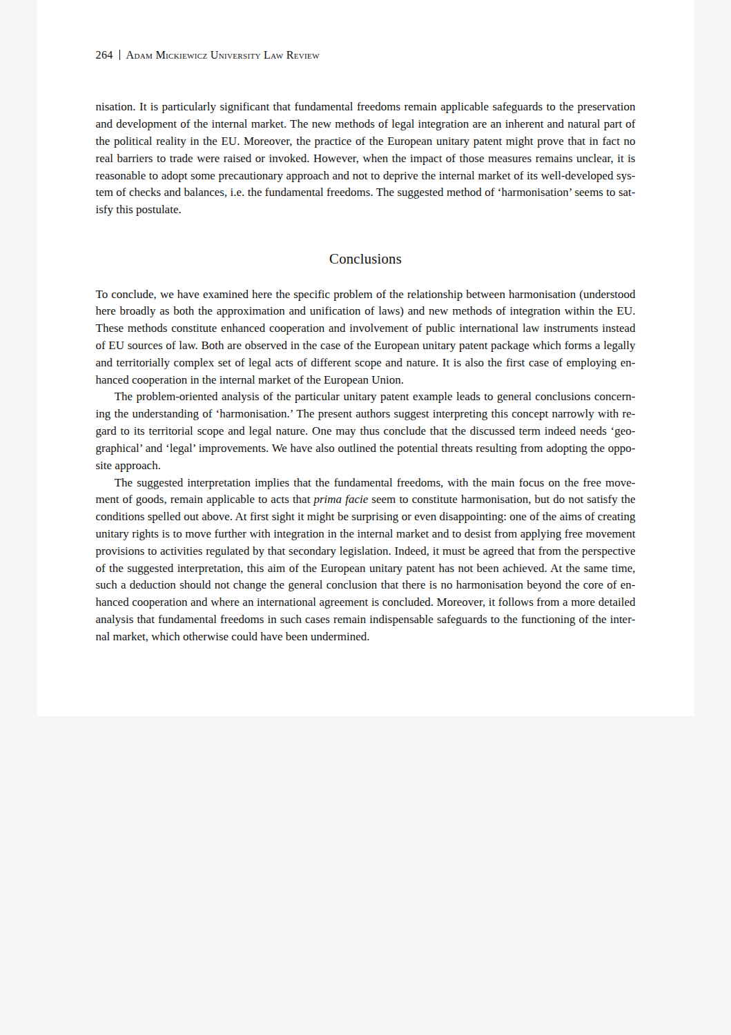264 Adam Mickiewicz University Law Review
nisation. It is particularly significant that fundamental freedoms remain applicable safeguards to the preservation and development of the internal market. The new methods of legal integration are an inherent and natural part of the political reality in the EU. Moreover, the practice of the European unitary patent might prove that in fact no real barriers to trade were raised or invoked. However, when the impact of those measures remains unclear, it is reasonable to adopt some precautionary approach and not to deprive the internal market of its well-developed system of checks and balances, i.e. the fundamental freedoms. The suggested method of ‘harmonisation’ seems to satisfy this postulate.
Conclusions
To conclude, we have examined here the specific problem of the relationship between harmonisation (understood here broadly as both the approximation and unification of laws) and new methods of integration within the EU. These methods constitute enhanced cooperation and involvement of public international law instruments instead of EU sources of law. Both are observed in the case of the European unitary patent package which forms a legally and territorially complex set of legal acts of different scope and nature. It is also the first case of employing enhanced cooperation in the internal market of the European Union.
The problem-oriented analysis of the particular unitary patent example leads to general conclusions concerning the understanding of ‘harmonisation.’ The present authors suggest interpreting this concept narrowly with regard to its territorial scope and legal nature. One may thus conclude that the discussed term indeed needs ‘geographical’ and ‘legal’ improvements. We have also outlined the potential threats resulting from adopting the opposite approach.
The suggested interpretation implies that the fundamental freedoms, with the main focus on the free movement of goods, remain applicable to acts that prima facie seem to constitute harmonisation, but do not satisfy the conditions spelled out above. At first sight it might be surprising or even disappointing: one of the aims of creating unitary rights is to move further with integration in the internal market and to desist from applying free movement provisions to activities regulated by that secondary legislation. Indeed, it must be agreed that from the perspective of the suggested interpretation, this aim of the European unitary patent has not been achieved. At the same time, such a deduction should not change the general conclusion that there is no harmonisation beyond the core of enhanced cooperation and where an international agreement is concluded. Moreover, it follows from a more detailed analysis that fundamental freedoms in such cases remain indispensable safeguards to the functioning of the internal market, which otherwise could have been undermined.